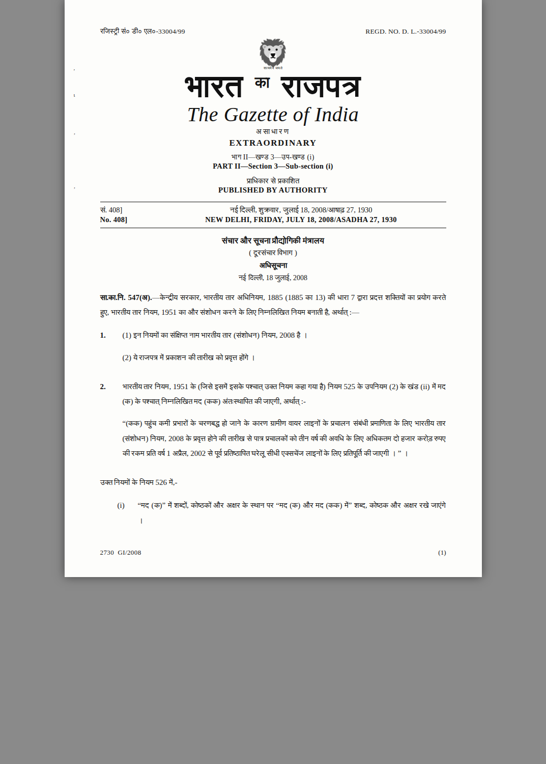,
ɩ
ʼ
ʼ
रजिस्ट्री सं० डी० एल०-33004/99
REGD. NO. D. L.-33004/99
🦁 सत्यमेव जयते
भारत का राजपत्र
The Gazette of India
असाधारण
EXTRAORDINARY
भाग II—खण्ड 3—उप-खण्ड (i)
PART II—Section 3—Sub-section (i)
प्राधिकार से प्रकाशित
PUBLISHED BY AUTHORITY
| सं. 408] | नई दिल्ली, शुक्रवार, जुलाई 18, 2008/आषाढ़ 27, 1930 |
| No. 408] | NEW DELHI, FRIDAY, JULY 18, 2008/ASADHA 27, 1930 |
संचार और सूचना प्रौद्योगिकी मंत्रालय
( दूरसंचार विभाग )
अधिसूचना
नई दिल्ली, 18 जुलाई, 2008
सा.का.नि. 547(अ).—केन्द्रीय सरकार, भारतीय तार अधिनियम, 1885 (1885 का 13) की धारा 7 द्वारा प्रदत्त शक्तियों का प्रयोग करते हुए, भारतीय तार नियम, 1951 का और संशोधन करने के लिए निम्नलिखित नियम बनाती है, अर्थात् :—
1.
(1) इन नियमों का संक्षिप्त नाम भारतीय तार (संशोधन) नियम, 2008 है ।
(2) ये राजपत्र में प्रकाशन की तारीख को प्रवृत्त होंगे ।
2.
भारतीय तार नियम, 1951 के (जिसे इसमें इसके पश्चात् उक्त नियम कहा गया है) नियम 525 के उपनियम (2) के खंड (ii) में मद (क) के पश्चात् निम्नलिखित मद (कक) अंतःस्थापित की जाएगी, अर्थात् :-
“(कक) पहुंच कमी प्रभारों के चरणबद्ध हो जाने के कारण ग्रामीण वायर लाइनों के प्रचालन संबंधी प्रमाणिता के लिए भारतीय तार (संशोधन) नियम, 2008 के प्रवृत्त होने की तारीख से पात्र प्रचालकों को तीन वर्ष की अवधि के लिए अधिकतम दो हजार करोड़ रुपए की रकम प्रति वर्ष 1 अप्रैल, 2002 से पूर्व प्रतिष्ठापित घरेलू सीधी एक्सचेंज लाइनों के लिए प्रतिपूर्ति की जाएगी । ” ।
उक्त नियमों के नियम 526 में,-
(i)
“मद (क)” में शब्दों, कोष्ठकों और अक्षर के स्थान पर “मद (क) और मद (कक) में” शब्द, कोष्ठक और अक्षर रखे जाएंगे ।
2730 GI/2008
(1)